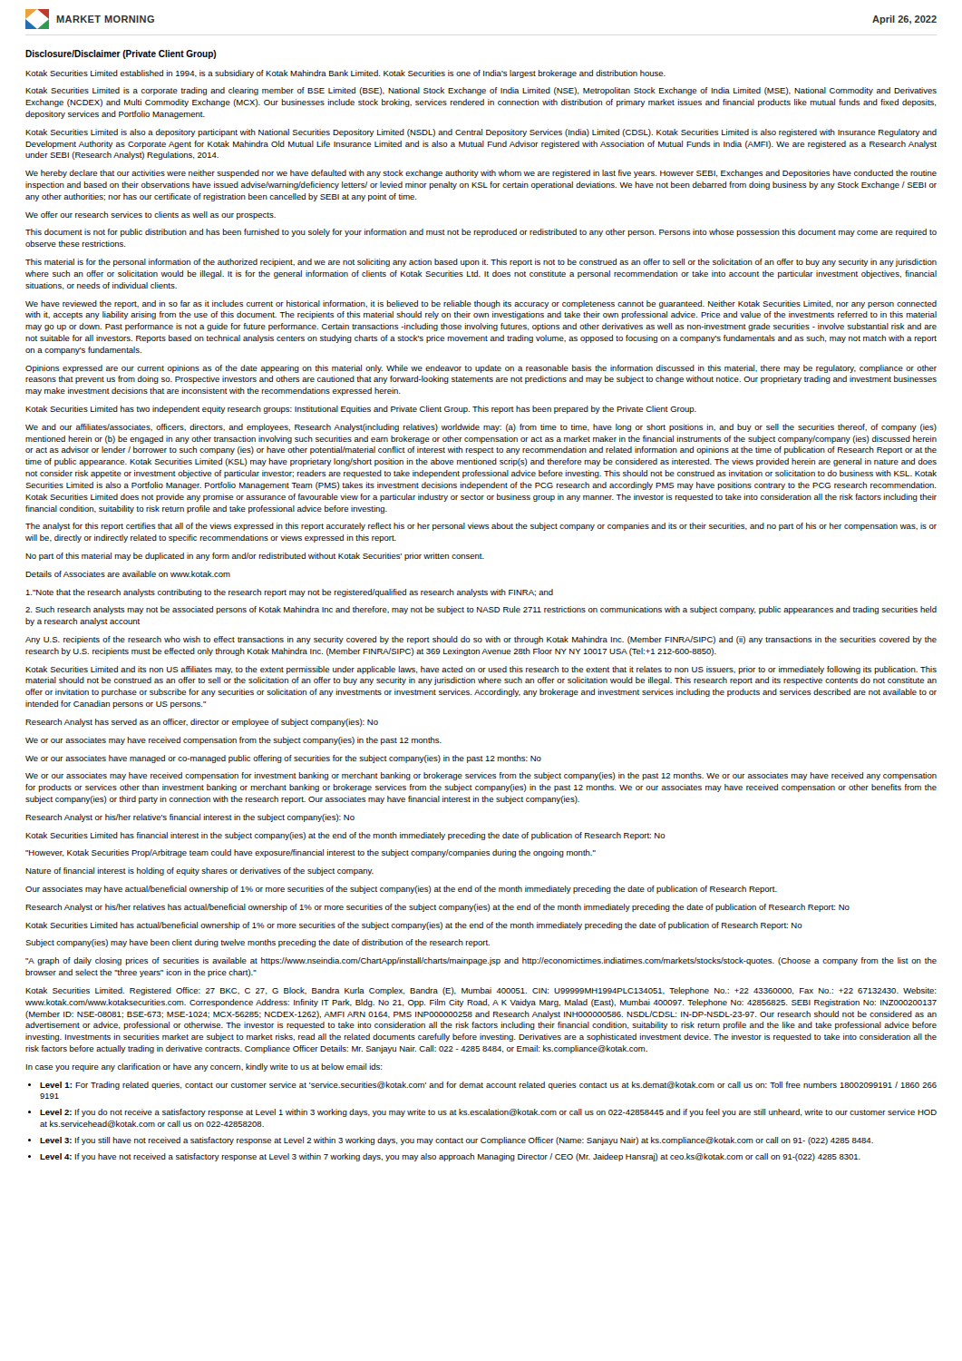MARKET MORNING
April 26, 2022
Disclosure/Disclaimer (Private Client Group)
Kotak Securities Limited established in 1994, is a subsidiary of Kotak Mahindra Bank Limited. Kotak Securities is one of India's largest brokerage and distribution house.
Kotak Securities Limited is a corporate trading and clearing member of BSE Limited (BSE), National Stock Exchange of India Limited (NSE), Metropolitan Stock Exchange of India Limited (MSE), National Commodity and Derivatives Exchange (NCDEX) and Multi Commodity Exchange (MCX). Our businesses include stock broking, services rendered in connection with distribution of primary market issues and financial products like mutual funds and fixed deposits, depository services and Portfolio Management.
Kotak Securities Limited is also a depository participant with National Securities Depository Limited (NSDL) and Central Depository Services (India) Limited (CDSL). Kotak Securities Limited is also registered with Insurance Regulatory and Development Authority as Corporate Agent for Kotak Mahindra Old Mutual Life Insurance Limited and is also a Mutual Fund Advisor registered with Association of Mutual Funds in India (AMFI). We are registered as a Research Analyst under SEBI (Research Analyst) Regulations, 2014.
We hereby declare that our activities were neither suspended nor we have defaulted with any stock exchange authority with whom we are registered in last five years. However SEBI, Exchanges and Depositories have conducted the routine inspection and based on their observations have issued advise/warning/deficiency letters/ or levied minor penalty on KSL for certain operational deviations. We have not been debarred from doing business by any Stock Exchange / SEBI or any other authorities; nor has our certificate of registration been cancelled by SEBI at any point of time.
We offer our research services to clients as well as our prospects.
This document is not for public distribution and has been furnished to you solely for your information and must not be reproduced or redistributed to any other person. Persons into whose possession this document may come are required to observe these restrictions.
This material is for the personal information of the authorized recipient, and we are not soliciting any action based upon it. This report is not to be construed as an offer to sell or the solicitation of an offer to buy any security in any jurisdiction where such an offer or solicitation would be illegal. It is for the general information of clients of Kotak Securities Ltd. It does not constitute a personal recommendation or take into account the particular investment objectives, financial situations, or needs of individual clients.
We have reviewed the report, and in so far as it includes current or historical information, it is believed to be reliable though its accuracy or completeness cannot be guaranteed. Neither Kotak Securities Limited, nor any person connected with it, accepts any liability arising from the use of this document. The recipients of this material should rely on their own investigations and take their own professional advice. Price and value of the investments referred to in this material may go up or down. Past performance is not a guide for future performance. Certain transactions -including those involving futures, options and other derivatives as well as non-investment grade securities - involve substantial risk and are not suitable for all investors. Reports based on technical analysis centers on studying charts of a stock's price movement and trading volume, as opposed to focusing on a company's fundamentals and as such, may not match with a report on a company's fundamentals.
Opinions expressed are our current opinions as of the date appearing on this material only. While we endeavor to update on a reasonable basis the information discussed in this material, there may be regulatory, compliance or other reasons that prevent us from doing so. Prospective investors and others are cautioned that any forward-looking statements are not predictions and may be subject to change without notice. Our proprietary trading and investment businesses may make investment decisions that are inconsistent with the recommendations expressed herein.
Kotak Securities Limited has two independent equity research groups: Institutional Equities and Private Client Group. This report has been prepared by the Private Client Group.
We and our affiliates/associates, officers, directors, and employees, Research Analyst(including relatives) worldwide may: (a) from time to time, have long or short positions in, and buy or sell the securities thereof, of company (ies) mentioned herein or (b) be engaged in any other transaction involving such securities and earn brokerage or other compensation or act as a market maker in the financial instruments of the subject company/company (ies) discussed herein or act as advisor or lender / borrower to such company (ies) or have other potential/material conflict of interest with respect to any recommendation and related information and opinions at the time of publication of Research Report or at the time of public appearance. Kotak Securities Limited (KSL) may have proprietary long/short position in the above mentioned scrip(s) and therefore may be considered as interested. The views provided herein are general in nature and does not consider risk appetite or investment objective of particular investor; readers are requested to take independent professional advice before investing. This should not be construed as invitation or solicitation to do business with KSL. Kotak Securities Limited is also a Portfolio Manager. Portfolio Management Team (PMS) takes its investment decisions independent of the PCG research and accordingly PMS may have positions contrary to the PCG research recommendation. Kotak Securities Limited does not provide any promise or assurance of favourable view for a particular industry or sector or business group in any manner. The investor is requested to take into consideration all the risk factors including their financial condition, suitability to risk return profile and take professional advice before investing.
The analyst for this report certifies that all of the views expressed in this report accurately reflect his or her personal views about the subject company or companies and its or their securities, and no part of his or her compensation was, is or will be, directly or indirectly related to specific recommendations or views expressed in this report.
No part of this material may be duplicated in any form and/or redistributed without Kotak Securities' prior written consent.
Details of Associates are available on www.kotak.com
1."Note that the research analysts contributing to the research report may not be registered/qualified as research analysts with FINRA; and
2. Such research analysts may not be associated persons of Kotak Mahindra Inc and therefore, may not be subject to NASD Rule 2711 restrictions on communications with a subject company, public appearances and trading securities held by a research analyst account
Any U.S. recipients of the research who wish to effect transactions in any security covered by the report should do so with or through Kotak Mahindra Inc. (Member FINRA/SIPC) and (ii) any transactions in the securities covered by the research by U.S. recipients must be effected only through Kotak Mahindra Inc. (Member FINRA/SIPC) at 369 Lexington Avenue 28th Floor NY NY 10017 USA (Tel:+1 212-600-8850).
Kotak Securities Limited and its non US affiliates may, to the extent permissible under applicable laws, have acted on or used this research to the extent that it relates to non US issuers, prior to or immediately following its publication. This material should not be construed as an offer to sell or the solicitation of an offer to buy any security in any jurisdiction where such an offer or solicitation would be illegal. This research report and its respective contents do not constitute an offer or invitation to purchase or subscribe for any securities or solicitation of any investments or investment services. Accordingly, any brokerage and investment services including the products and services described are not available to or intended for Canadian persons or US persons."
Research Analyst has served as an officer, director or employee of subject company(ies): No
We or our associates may have received compensation from the subject company(ies) in the past 12 months.
We or our associates have managed or co-managed public offering of securities for the subject company(ies) in the past 12 months: No
We or our associates may have received compensation for investment banking or merchant banking or brokerage services from the subject company(ies) in the past 12 months. We or our associates may have received any compensation for products or services other than investment banking or merchant banking or brokerage services from the subject company(ies) in the past 12 months. We or our associates may have received compensation or other benefits from the subject company(ies) or third party in connection with the research report. Our associates may have financial interest in the subject company(ies).
Research Analyst or his/her relative's financial interest in the subject company(ies): No
Kotak Securities Limited has financial interest in the subject company(ies) at the end of the month immediately preceding the date of publication of Research Report: No
"However, Kotak Securities Prop/Arbitrage team could have exposure/financial interest to the subject company/companies during the ongoing month."
Nature of financial interest is holding of equity shares or derivatives of the subject company.
Our associates may have actual/beneficial ownership of 1% or more securities of the subject company(ies) at the end of the month immediately preceding the date of publication of Research Report.
Research Analyst or his/her relatives has actual/beneficial ownership of 1% or more securities of the subject company(ies) at the end of the month immediately preceding the date of publication of Research Report: No
Kotak Securities Limited has actual/beneficial ownership of 1% or more securities of the subject company(ies) at the end of the month immediately preceding the date of publication of Research Report: No
Subject company(ies) may have been client during twelve months preceding the date of distribution of the research report.
"A graph of daily closing prices of securities is available at https://www.nseindia.com/ChartApp/install/charts/mainpage.jsp and http://economictimes.indiatimes.com/markets/stocks/stock-quotes. (Choose a company from the list on the browser and select the "three years" icon in the price chart)."
Kotak Securities Limited. Registered Office: 27 BKC, C 27, G Block, Bandra Kurla Complex, Bandra (E), Mumbai 400051. CIN: U99999MH1994PLC134051, Telephone No.: +22 43360000, Fax No.: +22 67132430. Website: www.kotak.com/www.kotaksecurities.com. Correspondence Address: Infinity IT Park, Bldg. No 21, Opp. Film City Road, A K Vaidya Marg, Malad (East), Mumbai 400097. Telephone No: 42856825. SEBI Registration No: INZ000200137 (Member ID: NSE-08081; BSE-673; MSE-1024; MCX-56285; NCDEX-1262), AMFI ARN 0164, PMS INP000000258 and Research Analyst INH000000586. NSDL/CDSL: IN-DP-NSDL-23-97. Our research should not be considered as an advertisement or advice, professional or otherwise. The investor is requested to take into consideration all the risk factors including their financial condition, suitability to risk return profile and the like and take professional advice before investing. Investments in securities market are subject to market risks, read all the related documents carefully before investing. Derivatives are a sophisticated investment device. The investor is requested to take into consideration all the risk factors before actually trading in derivative contracts. Compliance Officer Details: Mr. Sanjayu Nair. Call: 022 - 4285 8484, or Email: ks.compliance@kotak.com.
In case you require any clarification or have any concern, kindly write to us at below email ids:
Level 1: For Trading related queries, contact our customer service at 'service.securities@kotak.com' and for demat account related queries contact us at ks.demat@kotak.com or call us on: Toll free numbers 18002099191 / 1860 266 9191
Level 2: If you do not receive a satisfactory response at Level 1 within 3 working days, you may write to us at ks.escalation@kotak.com or call us on 022-42858445 and if you feel you are still unheard, write to our customer service HOD at ks.servicehead@kotak.com or call us on 022-42858208.
Level 3: If you still have not received a satisfactory response at Level 2 within 3 working days, you may contact our Compliance Officer (Name: Sanjayu Nair) at ks.compliance@kotak.com or call on 91- (022) 4285 8484.
Level 4: If you have not received a satisfactory response at Level 3 within 7 working days, you may also approach Managing Director / CEO (Mr. Jaideep Hansraj) at ceo.ks@kotak.com or call on 91-(022) 4285 8301.